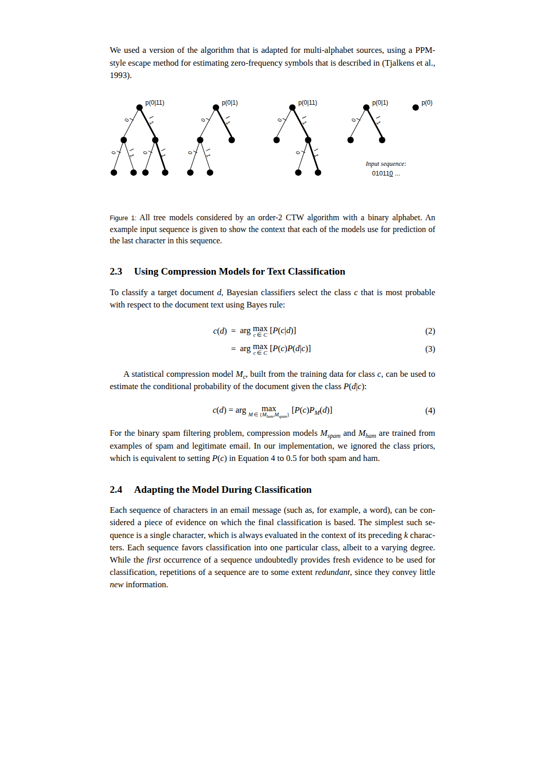We used a version of the algorithm that is adapted for multi-alphabet sources, using a PPM-style escape method for estimating zero-frequency symbols that is described in (Tjalkens et al., 1993).
p(0|11) 0 1 0 1 0 1 p(0|1) 0 1 0 1 p(0|11) 0 1 0 1 p(0|1) 0 1 p(0) Input sequence: 010110 ...
Figure 1: All tree models considered by an order-2 CTW algorithm with a binary alphabet. An example input sequence is given to show the context that each of the models use for prediction of the last character in this sequence.
2.3 Using Compression Models for Text Classification
To classify a target document d, Bayesian classifiers select the class c that is most probable with respect to the document text using Bayes rule:
| c ( d ) | = | arg max c ∈ C [ P ( c / d )] | (2) |
| | = | arg max c ∈ C [ P ( c ) P ( d / c )] | (3) |
A statistical compression model Mc, built from the training data for class c, can be used to estimate the conditional probability of the document given the class P(d|c):
c(d) = arg max M ∈ {Mham,Mspam} [P(c)PM(d)] (4)
For the binary spam filtering problem, compression models Mspam and Mham are trained from examples of spam and legitimate email. In our implementation, we ignored the class priors, which is equivalent to setting P(c) in Equation 4 to 0.5 for both spam and ham.
2.4 Adapting the Model During Classification
Each sequence of characters in an email message (such as, for example, a word), can be considered a piece of evidence on which the final classification is based. The simplest such sequence is a single character, which is always evaluated in the context of its preceding k characters. Each sequence favors classification into one particular class, albeit to a varying degree. While the first occurrence of a sequence undoubtedly provides fresh evidence to be used for classification, repetitions of a sequence are to some extent redundant, since they convey little new information.